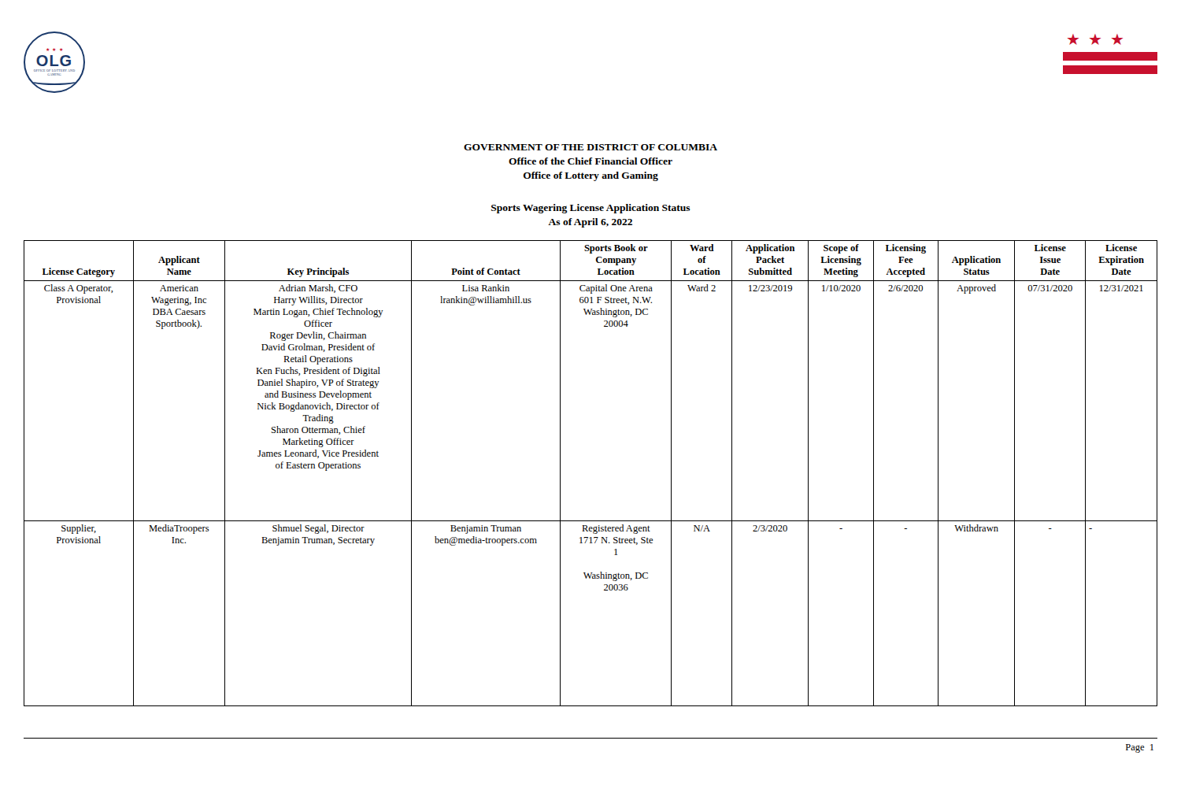★ ★ ★
OLG
OFFICE OF LOTTERY AND GAMING
★★★
GOVERNMENT OF THE DISTRICT OF COLUMBIA
Office of the Chief Financial Officer
Office of Lottery and Gaming
Sports Wagering License Application Status
As of April 6, 2022
| License Category | Applicant Name | Key Principals | Point of Contact | Sports Book or Company Location | Ward of Location | Application Packet Submitted | Scope of Licensing Meeting | Licensing Fee Accepted | Application Status | License Issue Date | License Expiration Date |
| --- | --- | --- | --- | --- | --- | --- | --- | --- | --- | --- | --- |
| Class A Operator, Provisional | American Wagering, Inc DBA Caesars Sportbook). | Adrian Marsh, CFO Harry Willits, Director Martin Logan, Chief Technology Officer Roger Devlin, Chairman David Grolman, President of Retail Operations Ken Fuchs, President of Digital Daniel Shapiro, VP of Strategy and Business Development Nick Bogdanovich, Director of Trading Sharon Otterman, Chief Marketing Officer James Leonard, Vice President of Eastern Operations | Lisa Rankin lrankin@williamhill.us | Capital One Arena 601 F Street, N.W. Washington, DC 20004 | Ward 2 | 12/23/2019 | 1/10/2020 | 2/6/2020 | Approved | 07/31/2020 | 12/31/2021 |
| Supplier, Provisional | MediaTroopers Inc. | Shmuel Segal, Director Benjamin Truman, Secretary | Benjamin Truman ben@media-troopers.com | Registered Agent 1717 N. Street, Ste 1 Washington, DC 20036 | N/A | 2/3/2020 | - | - | Withdrawn | - | - |
Page 1